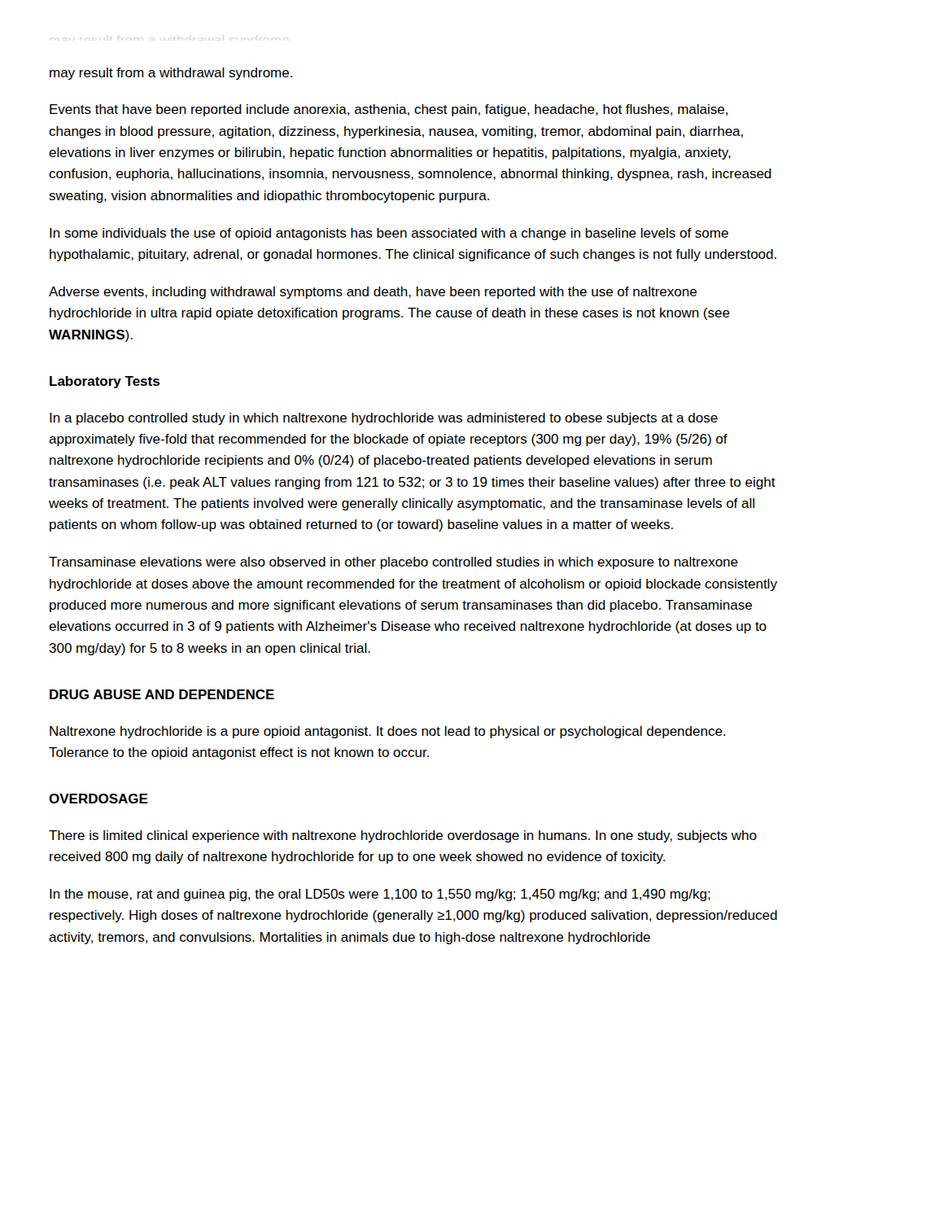may result from a withdrawal syndrome.
may result from a withdrawal syndrome.
Events that have been reported include anorexia, asthenia, chest pain, fatigue, headache, hot flushes, malaise, changes in blood pressure, agitation, dizziness, hyperkinesia, nausea, vomiting, tremor, abdominal pain, diarrhea, elevations in liver enzymes or bilirubin, hepatic function abnormalities or hepatitis, palpitations, myalgia, anxiety, confusion, euphoria, hallucinations, insomnia, nervousness, somnolence, abnormal thinking, dyspnea, rash, increased sweating, vision abnormalities and idiopathic thrombocytopenic purpura.
In some individuals the use of opioid antagonists has been associated with a change in baseline levels of some hypothalamic, pituitary, adrenal, or gonadal hormones. The clinical significance of such changes is not fully understood.
Adverse events, including withdrawal symptoms and death, have been reported with the use of naltrexone hydrochloride in ultra rapid opiate detoxification programs. The cause of death in these cases is not known (see WARNINGS).
Laboratory Tests
In a placebo controlled study in which naltrexone hydrochloride was administered to obese subjects at a dose approximately five-fold that recommended for the blockade of opiate receptors (300 mg per day), 19% (5/26) of naltrexone hydrochloride recipients and 0% (0/24) of placebo-treated patients developed elevations in serum transaminases (i.e. peak ALT values ranging from 121 to 532; or 3 to 19 times their baseline values) after three to eight weeks of treatment. The patients involved were generally clinically asymptomatic, and the transaminase levels of all patients on whom follow-up was obtained returned to (or toward) baseline values in a matter of weeks.
Transaminase elevations were also observed in other placebo controlled studies in which exposure to naltrexone hydrochloride at doses above the amount recommended for the treatment of alcoholism or opioid blockade consistently produced more numerous and more significant elevations of serum transaminases than did placebo. Transaminase elevations occurred in 3 of 9 patients with Alzheimer's Disease who received naltrexone hydrochloride (at doses up to 300 mg/day) for 5 to 8 weeks in an open clinical trial.
DRUG ABUSE AND DEPENDENCE
Naltrexone hydrochloride is a pure opioid antagonist. It does not lead to physical or psychological dependence. Tolerance to the opioid antagonist effect is not known to occur.
OVERDOSAGE
There is limited clinical experience with naltrexone hydrochloride overdosage in humans. In one study, subjects who received 800 mg daily of naltrexone hydrochloride for up to one week showed no evidence of toxicity.
In the mouse, rat and guinea pig, the oral LD50s were 1,100 to 1,550 mg/kg; 1,450 mg/kg; and 1,490 mg/kg; respectively. High doses of naltrexone hydrochloride (generally ≥1,000 mg/kg) produced salivation, depression/reduced activity, tremors, and convulsions. Mortalities in animals due to high-dose naltrexone hydrochloride